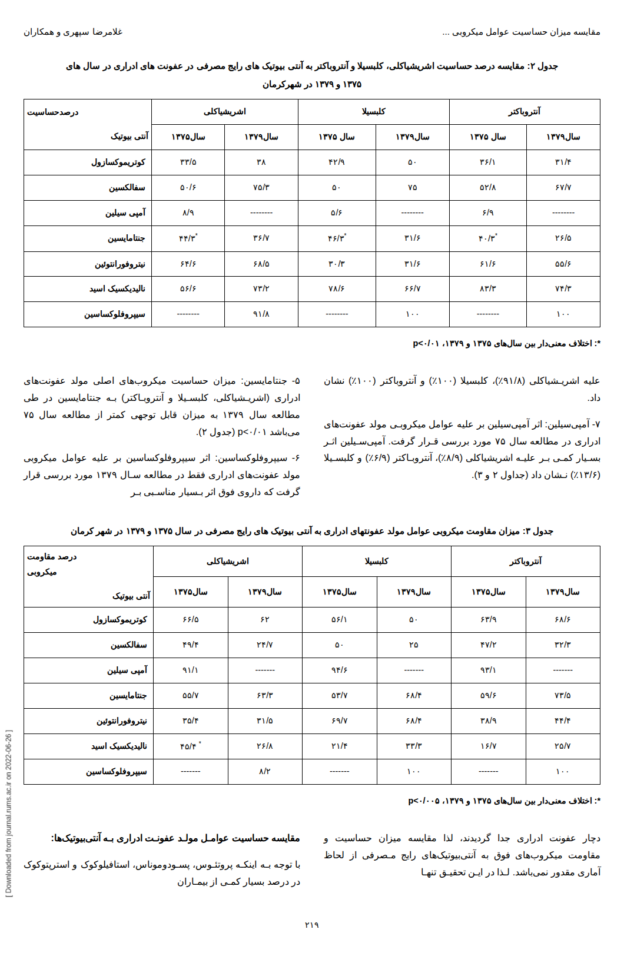[ Downloaded from journal.rums.ac.ir on 2022-06-26 ]
مقایسه میزان حساسیت عوامل میکروبی ...
غلامرضا سپهری و همکاران
جدول ۲: مقایسه درصد حساسیت اشریشیاکلی، کلبسیلا و آنتروباکتر به آنتی بیوتیک های رایج مصرفی در عفونت های ادراری در سال های
۱۳۷۵ و ۱۳۷۹ در شهرکرمان
| آنتروباکتر | کلبسیلا | اشریشیاکلی | درصدحساسیت آنتی بیوتیک |
| --- | --- | --- | --- |
| سال۱۳۷۹ | سال ۱۳۷۵ | سال۱۳۷۹ | سال ۱۳۷۵ | سال۱۳۷۹ | سال۱۳۷۵ |
| ۳۱/۴ | ۳۶/۱ | ۵۰ | ۴۲/۹ | ۳۸ | ۳۳/۵ | کوتریموکسازول |
| ۶۷/۷ | ۵۲/۸ | ۷۵ | ۵۰ | ۷۵/۳ | ۵۰/۶ | سفالکسین |
| -------- | ۶/۹ | -------- | ۵/۶ | -------- | ۸/۹ | آمپی سیلین |
| ۲۶/۵ | * ۴۰/۳ | ۳۱/۶ | * ۴۶/۳ | ۳۶/۷ | * ۴۴/۳ | جنتامایسین |
| ۵۵/۶ | ۶۱/۶ | ۳۱/۶ | ۳۰/۳ | ۶۸/۵ | ۶۴/۶ | نیتروفورانتوئین |
| ۷۴/۳ | ۸۳/۳ | ۶۶/۷ | ۷۸/۶ | ۷۳/۲ | ۵۶/۶ | نالیدیکسیک اسید |
| ۱۰۰ | -------- | ۱۰۰ | -------- | ۹۱/۸ | -------- | سیپروفلوکساسین |
*: اختلاف معنی‌دار بین سال‌های ۱۳۷۵ و ۱۳۷۹، p<۰/۰۱
علیه اشریـشیاکلی (۹۱/۸٪)، کلبسیلا (۱۰۰٪) و آنتروباکتر (۱۰۰٪) نشان داد.
۷- آمپی‌سیلین: اثر آمپی‌سیلین بر علیه عوامل میکروبـی مولد عفونت‌های ادراری در مطالعه سال ۷۵ مورد بررسی قـرار گرفت. آمپی‌سـیلین اثـر بسـیار کمـی بـر علیـه اشریشیاکلی (۸/۹٪)، آنتروبـاکتر (۶/۹٪) و کلبسـیلا (۱۳/۶٪) نـشان داد (جداول ۲ و ۳).
۵- جنتامایسین: میزان حساسیت میکروب‌های اصلی مولد عفونت‌های ادراری (اشریـشیاکلی، کلبسـیلا و آنتروبـاکتر) بـه جنتامایسین در طی مطالعه سال ۱۳۷۹ به میزان قابل توجهی کمتر از مطالعه سال ۷۵ می‌باشد p<۰/۰۱ (جدول ۲).
۶- سیپروفلوکساسین: اثر سیپروفلوکساسین بر علیه عوامل میکروبی مولد عفونت‌های ادراری فقط در مطالعه سـال ۱۳۷۹ مورد بررسی قرار گرفت که داروی فوق اثر بـسیار مناسـبی بـر
جدول ۳: میزان مقاومت میکروبی عوامل مولد عفونتهای ادراری به آنتی بیوتیک های رایج مصرفی در سال ۱۳۷۵ و ۱۳۷۹ در شهر کرمان
| آنتروباکتر | کلبسیلا | اشریشیاکلی | درصد مقاومت میکروبی آنتی بیوتیک |
| --- | --- | --- | --- |
| سال۱۳۷۹ | سال۱۳۷۵ | سال۱۳۷۹ | سال۱۳۷۵ | سال۱۳۷۹ | سال۱۳۷۵ |
| ۶۸/۶ | ۶۳/۹ | ۵۰ | ۵۶/۱ | ۶۲ | ۶۶/۵ | کوتریموکسازول |
| ۳۲/۳ | ۴۷/۲ | ۲۵ | ۵۰ | ۲۴/۷ | ۴۹/۴ | سفالکسین |
| ------- | ۹۳/۱ | ------- | ۹۴/۶ | ------- | ۹۱/۱ | آمپی سیلین |
| ۷۳/۵ | ۵۹/۶ | ۶۸/۴ | ۵۳/۷ | ۶۳/۳ | ۵۵/۷ | جنتامایسین |
| ۴۴/۴ | ۳۸/۹ | ۶۸/۴ | ۶۹/۷ | ۳۱/۵ | ۳۵/۴ | نیتروفورانتوئین |
| ۲۵/۷ | ۱۶/۷ | ۳۳/۳ | ۲۱/۴ | ۲۶/۸ | * ۴۵/۴ | نالیدیکسیک اسید |
| ۱۰۰ | ------- | ۱۰۰ | ------- | ۸/۲ | ------- | سیپروفلوکساسین |
*: اختلاف معنی‌دار بین سال‌های ۱۳۷۵ و ۱۳۷۹، p<۰/۰۰۵
دچار عفونت ادراری جدا گردیدند، لذا مقایسه میزان حساسیت و مقاومت میکروب‌های فوق به آنتی‌بیوتیک‌های رایج مـصرفی از لحاظ آماری مقدور نمی‌باشد. لـذا در ایـن تحقیـق تنهـا
مقایسه حساسیت عوامـل مولـد عفونـت ادراری بـه آنتی‌بیوتیک‌ها:
با توجه بـه اینکـه پروتئـوس، پسـودوموناس، استافیلوکوک و استرپتوکوک در درصد بسیار کمـی از بیمـاران
۲۱۹